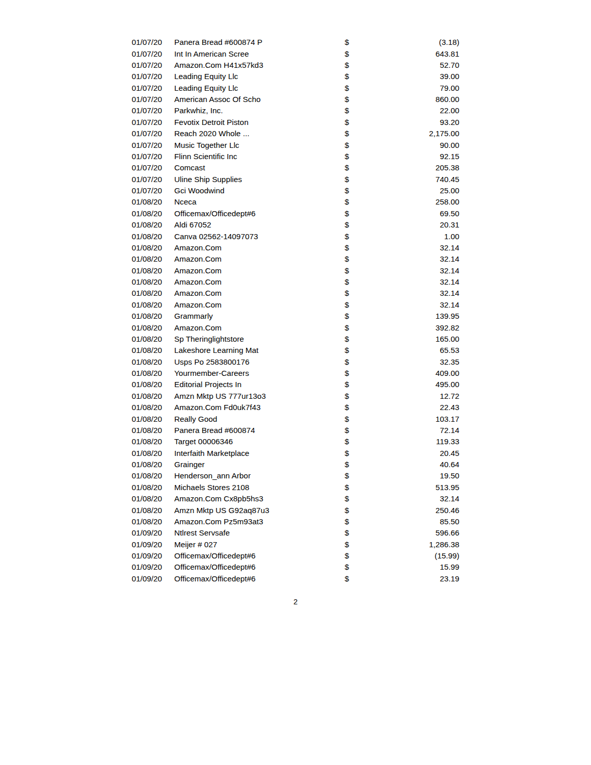| 01/07/20 | Panera Bread #600874 P | $ | (3.18) |
| 01/07/20 | Int In American Scree | $ | 643.81 |
| 01/07/20 | Amazon.Com H41x57kd3 | $ | 52.70 |
| 01/07/20 | Leading Equity Llc | $ | 39.00 |
| 01/07/20 | Leading Equity Llc | $ | 79.00 |
| 01/07/20 | American Assoc Of Scho | $ | 860.00 |
| 01/07/20 | Parkwhiz, Inc. | $ | 22.00 |
| 01/07/20 | Fevotix Detroit Piston | $ | 93.20 |
| 01/07/20 | Reach 2020 Whole ... | $ | 2,175.00 |
| 01/07/20 | Music Together Llc | $ | 90.00 |
| 01/07/20 | Flinn Scientific Inc | $ | 92.15 |
| 01/07/20 | Comcast | $ | 205.38 |
| 01/07/20 | Uline Ship Supplies | $ | 740.45 |
| 01/07/20 | Gci Woodwind | $ | 25.00 |
| 01/08/20 | Nceca | $ | 258.00 |
| 01/08/20 | Officemax/Officedept#6 | $ | 69.50 |
| 01/08/20 | Aldi 67052 | $ | 20.31 |
| 01/08/20 | Canva 02562-14097073 | $ | 1.00 |
| 01/08/20 | Amazon.Com | $ | 32.14 |
| 01/08/20 | Amazon.Com | $ | 32.14 |
| 01/08/20 | Amazon.Com | $ | 32.14 |
| 01/08/20 | Amazon.Com | $ | 32.14 |
| 01/08/20 | Amazon.Com | $ | 32.14 |
| 01/08/20 | Amazon.Com | $ | 32.14 |
| 01/08/20 | Grammarly | $ | 139.95 |
| 01/08/20 | Amazon.Com | $ | 392.82 |
| 01/08/20 | Sp Theringlightstore | $ | 165.00 |
| 01/08/20 | Lakeshore Learning Mat | $ | 65.53 |
| 01/08/20 | Usps Po 2583800176 | $ | 32.35 |
| 01/08/20 | Yourmember-Careers | $ | 409.00 |
| 01/08/20 | Editorial Projects In | $ | 495.00 |
| 01/08/20 | Amzn Mktp US 777ur13o3 | $ | 12.72 |
| 01/08/20 | Amazon.Com Fd0uk7f43 | $ | 22.43 |
| 01/08/20 | Really Good | $ | 103.17 |
| 01/08/20 | Panera Bread #600874 | $ | 72.14 |
| 01/08/20 | Target 00006346 | $ | 119.33 |
| 01/08/20 | Interfaith Marketplace | $ | 20.45 |
| 01/08/20 | Grainger | $ | 40.64 |
| 01/08/20 | Henderson_ann Arbor | $ | 19.50 |
| 01/08/20 | Michaels Stores 2108 | $ | 513.95 |
| 01/08/20 | Amazon.Com Cx8pb5hs3 | $ | 32.14 |
| 01/08/20 | Amzn Mktp US G92aq87u3 | $ | 250.46 |
| 01/08/20 | Amazon.Com Pz5m93at3 | $ | 85.50 |
| 01/09/20 | Ntlrest Servsafe | $ | 596.66 |
| 01/09/20 | Meijer # 027 | $ | 1,286.38 |
| 01/09/20 | Officemax/Officedept#6 | $ | (15.99) |
| 01/09/20 | Officemax/Officedept#6 | $ | 15.99 |
| 01/09/20 | Officemax/Officedept#6 | $ | 23.19 |
2